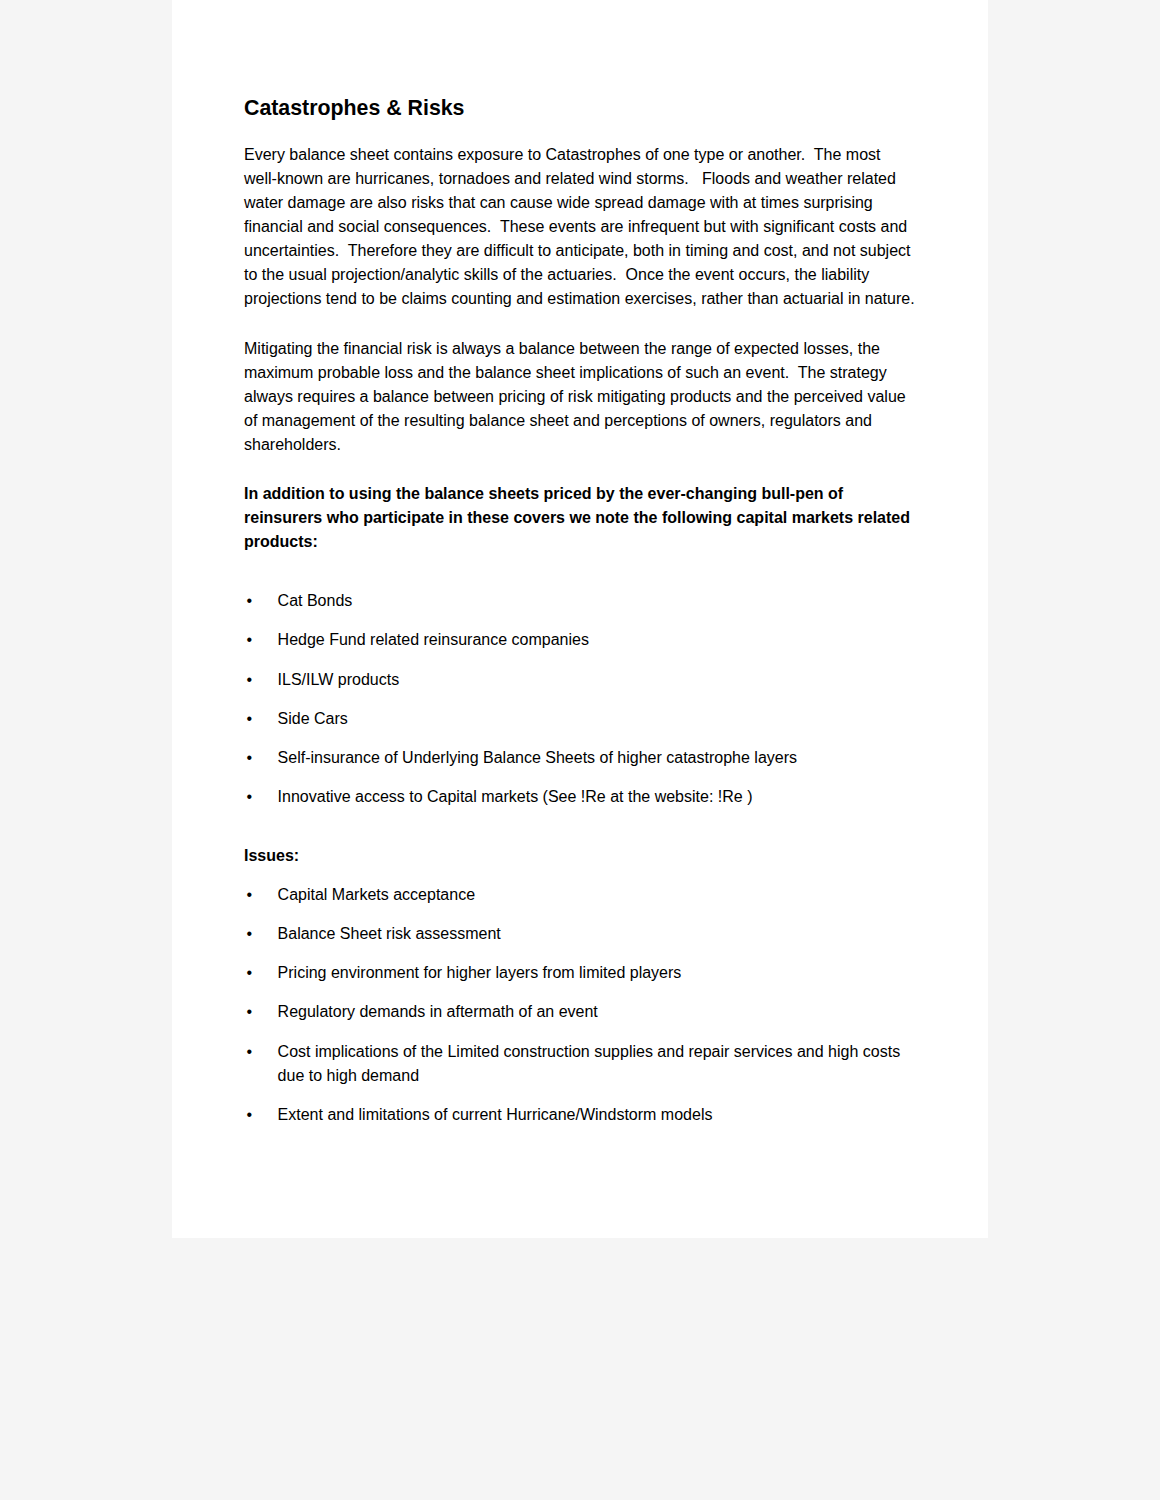Catastrophes & Risks
Every balance sheet contains exposure to Catastrophes of one type or another. The most well-known are hurricanes, tornadoes and related wind storms. Floods and weather related water damage are also risks that can cause wide spread damage with at times surprising financial and social consequences. These events are infrequent but with significant costs and uncertainties. Therefore they are difficult to anticipate, both in timing and cost, and not subject to the usual projection/analytic skills of the actuaries. Once the event occurs, the liability projections tend to be claims counting and estimation exercises, rather than actuarial in nature.
Mitigating the financial risk is always a balance between the range of expected losses, the maximum probable loss and the balance sheet implications of such an event. The strategy always requires a balance between pricing of risk mitigating products and the perceived value of management of the resulting balance sheet and perceptions of owners, regulators and shareholders.
In addition to using the balance sheets priced by the ever-changing bull-pen of reinsurers who participate in these covers we note the following capital markets related products:
Cat Bonds
Hedge Fund related reinsurance companies
ILS/ILW products
Side Cars
Self-insurance of Underlying Balance Sheets of higher catastrophe layers
Innovative access to Capital markets (See !Re at the website: !Re )
Issues:
Capital Markets acceptance
Balance Sheet risk assessment
Pricing environment for higher layers from limited players
Regulatory demands in aftermath of an event
Cost implications of the Limited construction supplies and repair services and high costs due to high demand
Extent and limitations of current Hurricane/Windstorm models